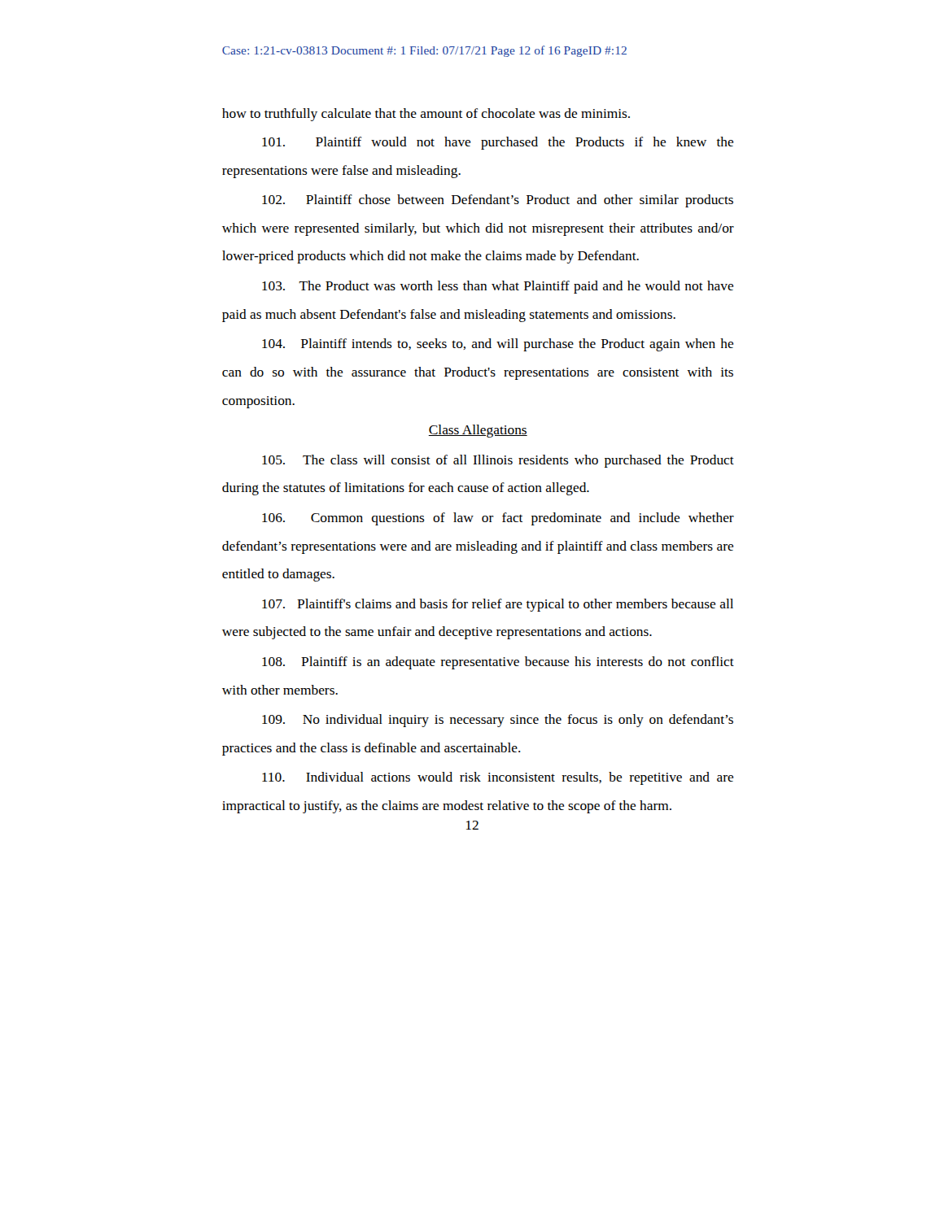Case: 1:21-cv-03813 Document #: 1 Filed: 07/17/21 Page 12 of 16 PageID #:12
how to truthfully calculate that the amount of chocolate was de minimis.
101. Plaintiff would not have purchased the Products if he knew the representations were false and misleading.
102. Plaintiff chose between Defendant’s Product and other similar products which were represented similarly, but which did not misrepresent their attributes and/or lower-priced products which did not make the claims made by Defendant.
103. The Product was worth less than what Plaintiff paid and he would not have paid as much absent Defendant's false and misleading statements and omissions.
104. Plaintiff intends to, seeks to, and will purchase the Product again when he can do so with the assurance that Product's representations are consistent with its composition.
Class Allegations
105. The class will consist of all Illinois residents who purchased the Product during the statutes of limitations for each cause of action alleged.
106. Common questions of law or fact predominate and include whether defendant’s representations were and are misleading and if plaintiff and class members are entitled to damages.
107. Plaintiff's claims and basis for relief are typical to other members because all were subjected to the same unfair and deceptive representations and actions.
108. Plaintiff is an adequate representative because his interests do not conflict with other members.
109. No individual inquiry is necessary since the focus is only on defendant’s practices and the class is definable and ascertainable.
110. Individual actions would risk inconsistent results, be repetitive and are impractical to justify, as the claims are modest relative to the scope of the harm.
12